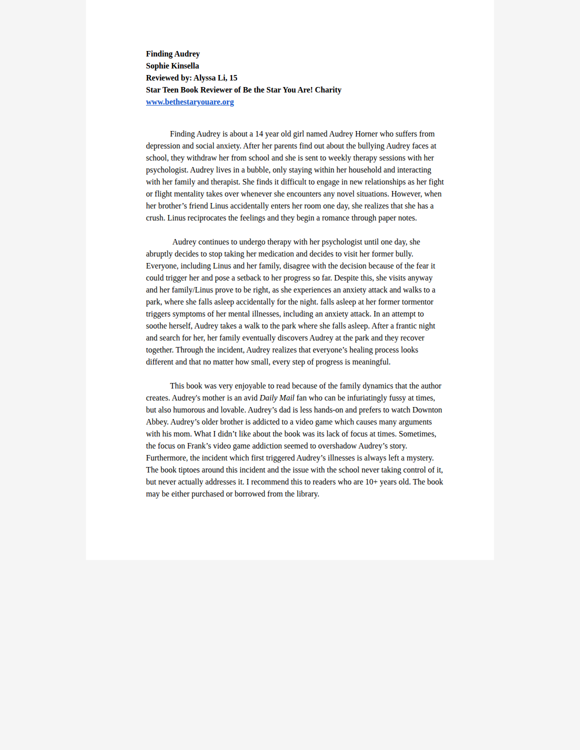Finding Audrey
Sophie Kinsella
Reviewed by: Alyssa Li, 15
Star Teen Book Reviewer of Be the Star You Are! Charity
www.bethestaryouare.org
Finding Audrey is about a 14 year old girl named Audrey Horner who suffers from depression and social anxiety. After her parents find out about the bullying Audrey faces at school, they withdraw her from school and she is sent to weekly therapy sessions with her psychologist. Audrey lives in a bubble, only staying within her household and interacting with her family and therapist. She finds it difficult to engage in new relationships as her fight or flight mentality takes over whenever she encounters any novel situations. However, when her brother’s friend Linus accidentally enters her room one day, she realizes that she has a crush. Linus reciprocates the feelings and they begin a romance through paper notes.
Audrey continues to undergo therapy with her psychologist until one day, she abruptly decides to stop taking her medication and decides to visit her former bully. Everyone, including Linus and her family, disagree with the decision because of the fear it could trigger her and pose a setback to her progress so far. Despite this, she visits anyway and her family/Linus prove to be right, as she experiences an anxiety attack and walks to a park, where she falls asleep accidentally for the night. falls asleep at her former tormentor triggers symptoms of her mental illnesses, including an anxiety attack. In an attempt to soothe herself, Audrey takes a walk to the park where she falls asleep. After a frantic night and search for her, her family eventually discovers Audrey at the park and they recover together. Through the incident, Audrey realizes that everyone’s healing process looks different and that no matter how small, every step of progress is meaningful.
This book was very enjoyable to read because of the family dynamics that the author creates. Audrey's mother is an avid Daily Mail fan who can be infuriatingly fussy at times, but also humorous and lovable. Audrey’s dad is less hands-on and prefers to watch Downton Abbey. Audrey’s older brother is addicted to a video game which causes many arguments with his mom. What I didn’t like about the book was its lack of focus at times. Sometimes, the focus on Frank’s video game addiction seemed to overshadow Audrey’s story. Furthermore, the incident which first triggered Audrey’s illnesses is always left a mystery. The book tiptoes around this incident and the issue with the school never taking control of it, but never actually addresses it. I recommend this to readers who are 10+ years old. The book may be either purchased or borrowed from the library.